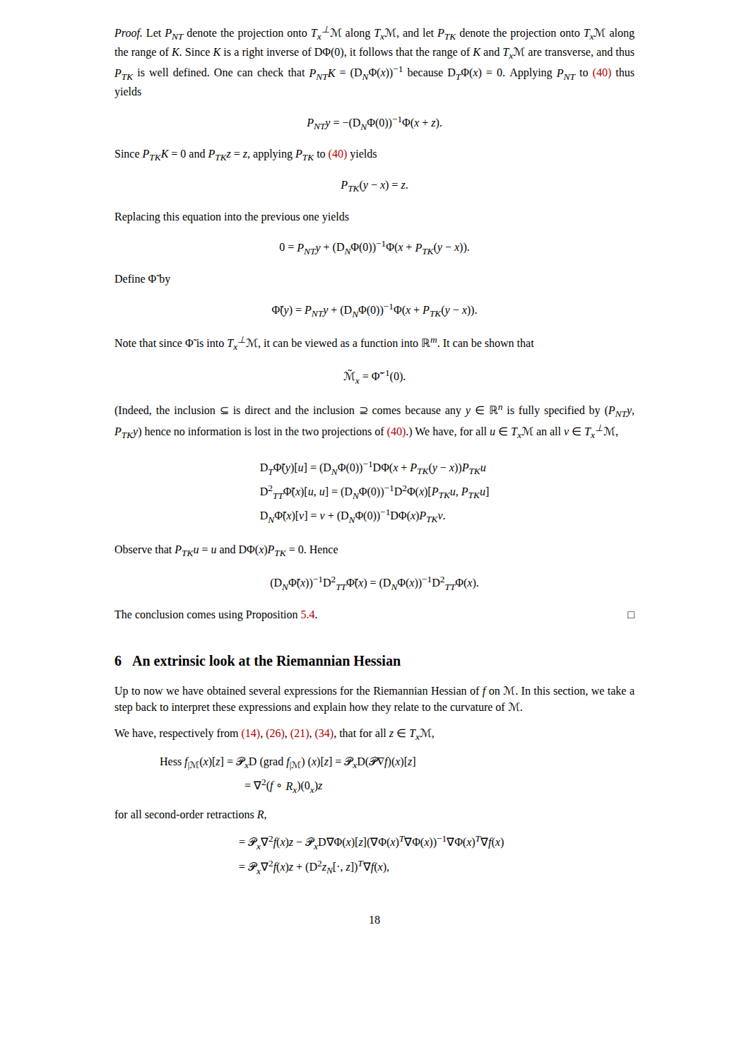Proof. Let PNT denote the projection onto Tx⊥ℳ along Tx ℳ, and let PTK denote the projection onto Tx ℳ along the range of K. Since K is a right inverse of DΦ(0), it follows that the range of K and Tx ℳ are transverse, and thus PTK is well defined. One can check that PNTK = (DNΦ(x))−1 because DTΦ(x) = 0. Applying PNT to (40) thus yields
PNTy = −(DNΦ(0))−1Φ(x + z).
Since PTKK = 0 and PTKz = z, applying PTK to (40) yields
PTK(y − x) = z.
Replacing this equation into the previous one yields
0 = PNTy + (DNΦ(0))−1Φ(x + PTK(y − x)).
Define Φ̃ by
Φ̃(y) = PNTy + (DNΦ(0))−1Φ(x + PTK(y − x)).
Note that since Φ̃ is into Tx⊥ℳ, it can be viewed as a function into ℝm. It can be shown that
ℳ̃x = Φ̃−1(0).
(Indeed, the inclusion ⊆ is direct and the inclusion ⊇ comes because any y ∈ ℝn is fully specified by (PNTy, PTKy) hence no information is lost in the two projections of (40).) We have, for all u ∈ Tx ℳ an all v ∈ Tx⊥ℳ,
DTΦ̃(y)[u] = (DNΦ(0))−1DΦ(x + PTK(y − x))PTKu
D2TTΦ̃(x)[u, u] = (DNΦ(0))−1D2Φ(x)[PTKu, PTKu]
DNΦ̃(x)[v] = v + (DNΦ(0))−1DΦ(x)PTKv.
Observe that PTKu = u and DΦ(x)PTK = 0. Hence
(DNΦ̃(x))−1D2TTΦ̃(x) = (DNΦ(x))−1D2TTΦ(x).
The conclusion comes using Proposition 5.4. □
6 An extrinsic look at the Riemannian Hessian
Up to now we have obtained several expressions for the Riemannian Hessian of f on ℳ. In this section, we take a step back to interpret these expressions and explain how they relate to the curvature of ℳ.
We have, respectively from (14), (26), (21), (34), that for all z ∈ Tx ℳ,
Hess f|ℳ(x)[z] = 𝒫xD (grad f|ℳ) (x)[z] = 𝒫xD(𝒫∇f)(x)[z]
= ∇2(f ∘ Rx)(0x)z
for all second-order retractions R,
= 𝒫x∇2f(x)z − 𝒫xD∇Φ(x)[z](∇Φ(x)T∇Φ(x))−1∇Φ(x)T∇f(x)
= 𝒫x∇2f(x)z + (D2zN[·, z])T∇f(x),
18